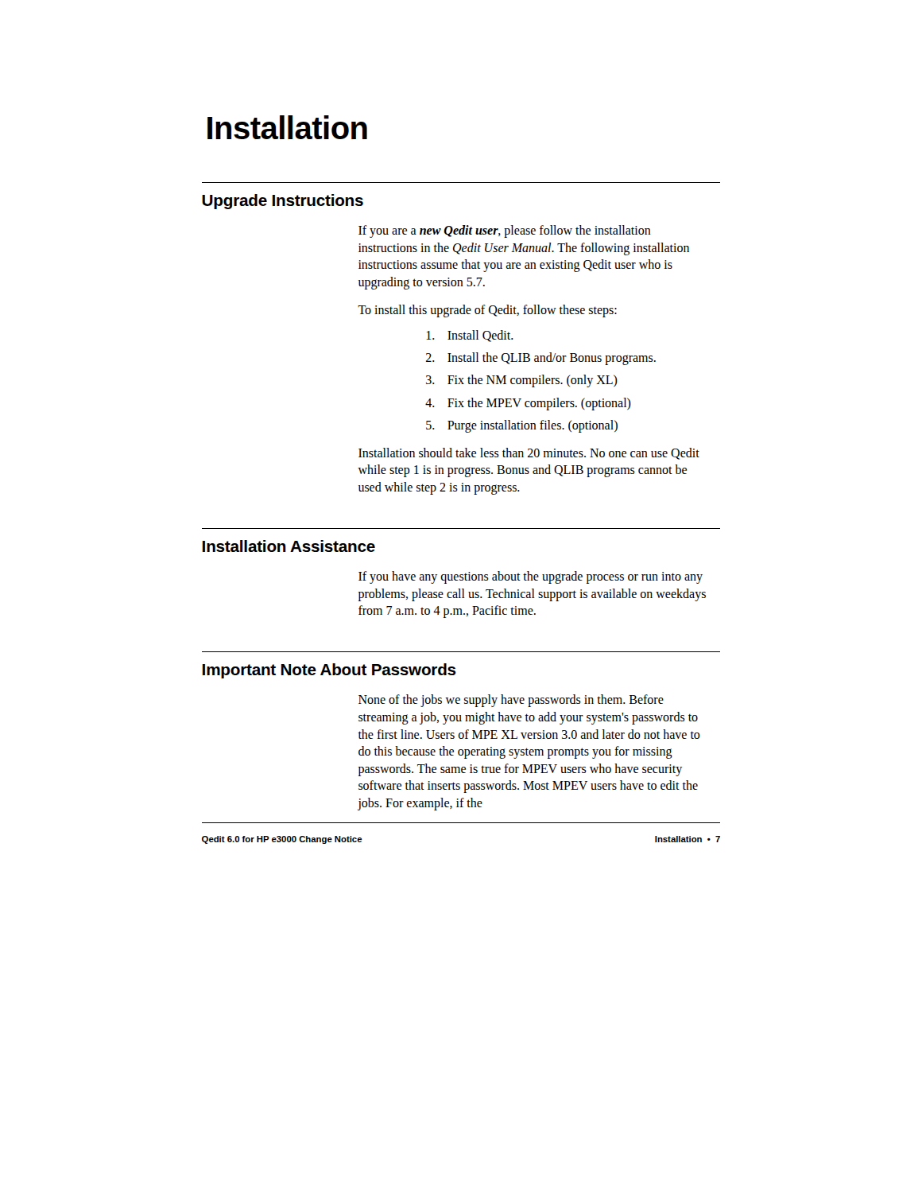Installation
Upgrade Instructions
If you are a new Qedit user, please follow the installation instructions in the Qedit User Manual. The following installation instructions assume that you are an existing Qedit user who is upgrading to version 5.7.
To install this upgrade of Qedit, follow these steps:
Install Qedit.
Install the QLIB and/or Bonus programs.
Fix the NM compilers. (only XL)
Fix the MPEV compilers. (optional)
Purge installation files. (optional)
Installation should take less than 20 minutes. No one can use Qedit while step 1 is in progress. Bonus and QLIB programs cannot be used while step 2 is in progress.
Installation Assistance
If you have any questions about the upgrade process or run into any problems, please call us. Technical support is available on weekdays from 7 a.m. to 4 p.m., Pacific time.
Important Note About Passwords
None of the jobs we supply have passwords in them. Before streaming a job, you might have to add your system's passwords to the first line. Users of MPE XL version 3.0 and later do not have to do this because the operating system prompts you for missing passwords. The same is true for MPEV users who have security software that inserts passwords. Most MPEV users have to edit the jobs. For example, if the
Qedit 6.0 for HP e3000 Change Notice
Installation • 7